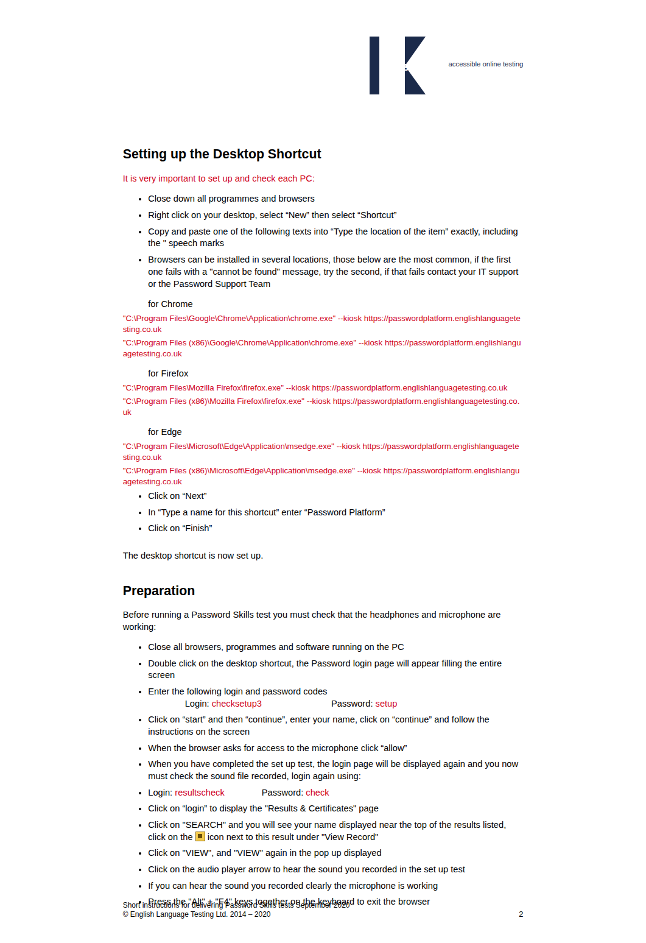password
accessible online testing
Setting up the Desktop Shortcut
It is very important to set up and check each PC:
Close down all programmes and browsers
Right click on your desktop, select “New” then select “Shortcut”
Copy and paste one of the following texts into “Type the location of the item” exactly, including the " speech marks
Browsers can be installed in several locations, those below are the most common, if the first one fails with a "cannot be found" message, try the second, if that fails contact your IT support or the Password Support Team
for Chrome
"C:\Program Files\Google\Chrome\Application\chrome.exe" --kiosk https://passwordplatform.englishlanguagetesting.co.uk
"C:\Program Files (x86)\Google\Chrome\Application\chrome.exe" --kiosk https://passwordplatform.englishlanguagetesting.co.uk
for Firefox
"C:\Program Files\Mozilla Firefox\firefox.exe" --kiosk https://passwordplatform.englishlanguagetesting.co.uk
"C:\Program Files (x86)\Mozilla Firefox\firefox.exe" --kiosk https://passwordplatform.englishlanguagetesting.co.uk
for Edge
"C:\Program Files\Microsoft\Edge\Application\msedge.exe" --kiosk https://passwordplatform.englishlanguagetesting.co.uk
"C:\Program Files (x86)\Microsoft\Edge\Application\msedge.exe" --kiosk https://passwordplatform.englishlanguagetesting.co.uk
Click on “Next”
In “Type a name for this shortcut” enter “Password Platform”
Click on “Finish”
The desktop shortcut is now set up.
Preparation
Before running a Password Skills test you must check that the headphones and microphone are working:
Close all browsers, programmes and software running on the PC
Double click on the desktop shortcut, the Password login page will appear filling the entire screen
Enter the following login and password codes
Login: checksetup3 Password: setup
Click on “start” and then “continue”, enter your name, click on “continue” and follow the instructions on the screen
When the browser asks for access to the microphone click “allow”
When you have completed the set up test, the login page will be displayed again and you now must check the sound file recorded, login again using:
Login: resultscheck Password: check
Click on “login” to display the "Results & Certificates" page
Click on "SEARCH" and you will see your name displayed near the top of the results listed, click on the icon next to this result under "View Record"
Click on "VIEW", and "VIEW" again in the pop up displayed
Click on the audio player arrow to hear the sound you recorded in the set up test
If you can hear the sound you recorded clearly the microphone is working
Press the "Alt" + "F4" keys together on the keyboard to exit the browser
Short instructions for delivering Password Skills tests September 2020
© English Language Testing Ltd. 2014 – 2020
2